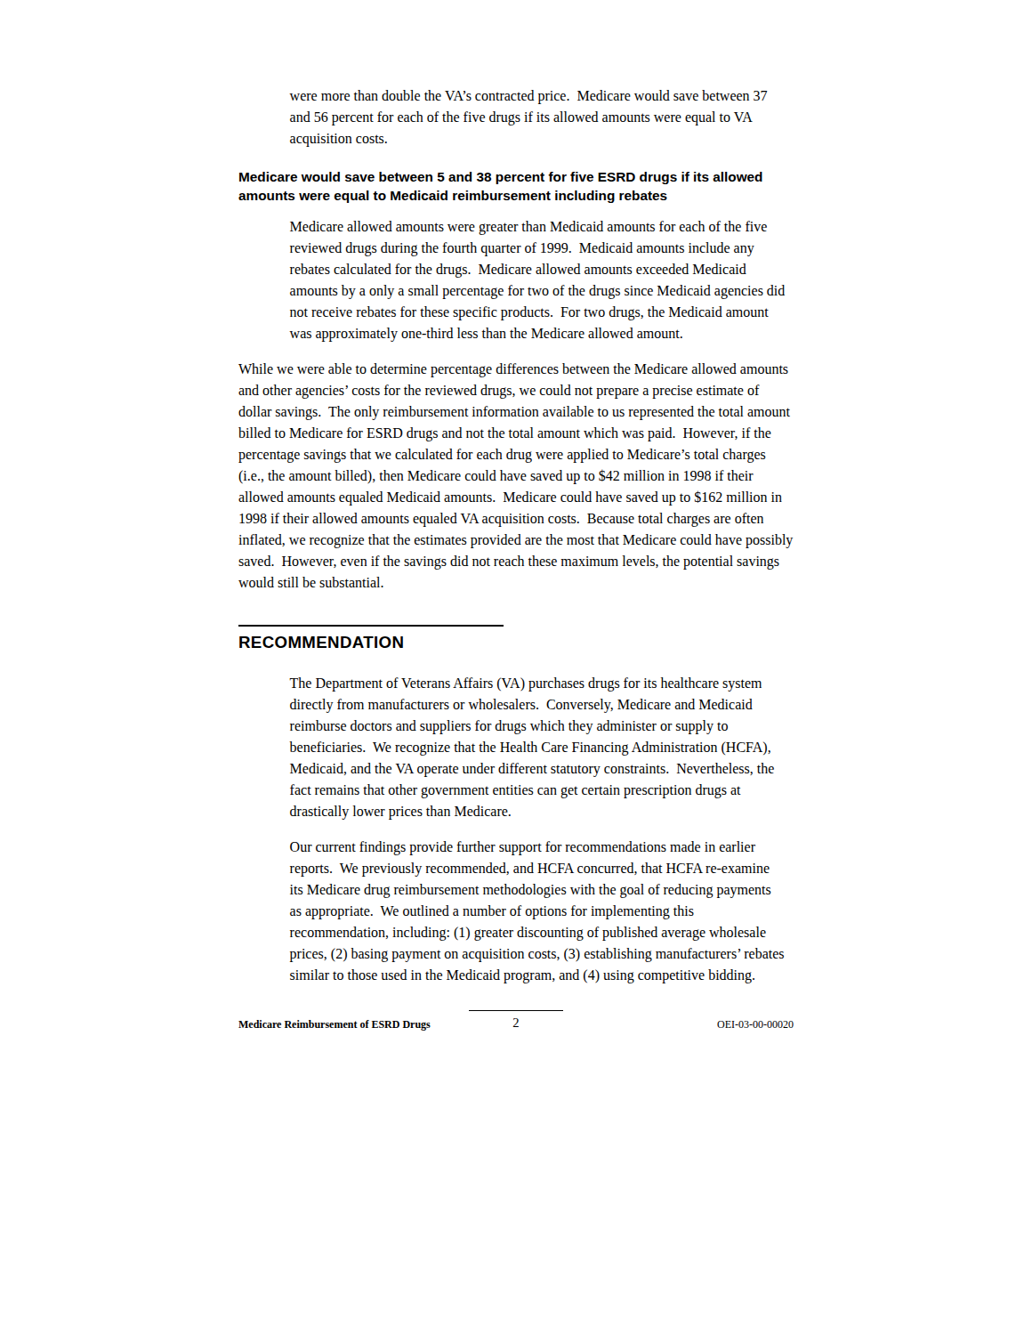were more than double the VA’s contracted price. Medicare would save between 37 and 56 percent for each of the five drugs if its allowed amounts were equal to VA acquisition costs.
Medicare would save between 5 and 38 percent for five ESRD drugs if its allowed amounts were equal to Medicaid reimbursement including rebates
Medicare allowed amounts were greater than Medicaid amounts for each of the five reviewed drugs during the fourth quarter of 1999. Medicaid amounts include any rebates calculated for the drugs. Medicare allowed amounts exceeded Medicaid amounts by a only a small percentage for two of the drugs since Medicaid agencies did not receive rebates for these specific products. For two drugs, the Medicaid amount was approximately one-third less than the Medicare allowed amount.
While we were able to determine percentage differences between the Medicare allowed amounts and other agencies’ costs for the reviewed drugs, we could not prepare a precise estimate of dollar savings. The only reimbursement information available to us represented the total amount billed to Medicare for ESRD drugs and not the total amount which was paid. However, if the percentage savings that we calculated for each drug were applied to Medicare’s total charges (i.e., the amount billed), then Medicare could have saved up to $42 million in 1998 if their allowed amounts equaled Medicaid amounts. Medicare could have saved up to $162 million in 1998 if their allowed amounts equaled VA acquisition costs. Because total charges are often inflated, we recognize that the estimates provided are the most that Medicare could have possibly saved. However, even if the savings did not reach these maximum levels, the potential savings would still be substantial.
RECOMMENDATION
The Department of Veterans Affairs (VA) purchases drugs for its healthcare system directly from manufacturers or wholesalers. Conversely, Medicare and Medicaid reimburse doctors and suppliers for drugs which they administer or supply to beneficiaries. We recognize that the Health Care Financing Administration (HCFA), Medicaid, and the VA operate under different statutory constraints. Nevertheless, the fact remains that other government entities can get certain prescription drugs at drastically lower prices than Medicare.
Our current findings provide further support for recommendations made in earlier reports. We previously recommended, and HCFA concurred, that HCFA re-examine its Medicare drug reimbursement methodologies with the goal of reducing payments as appropriate. We outlined a number of options for implementing this recommendation, including: (1) greater discounting of published average wholesale prices, (2) basing payment on acquisition costs, (3) establishing manufacturers’ rebates similar to those used in the Medicaid program, and (4) using competitive bidding.
Medicare Reimbursement of ESRD Drugs
2
OEI-03-00-00020